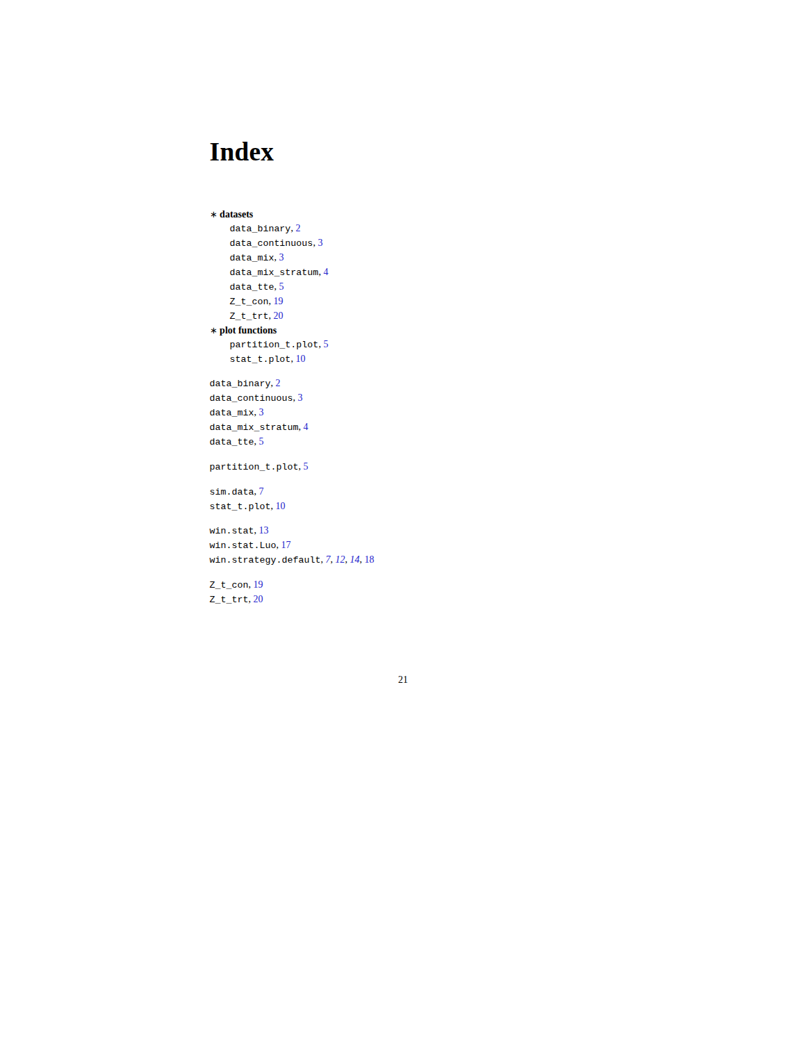Index
∗ datasets
data_binary, 2
data_continuous, 3
data_mix, 3
data_mix_stratum, 4
data_tte, 5
Z_t_con, 19
Z_t_trt, 20
∗ plot functions
partition_t.plot, 5
stat_t.plot, 10
data_binary, 2
data_continuous, 3
data_mix, 3
data_mix_stratum, 4
data_tte, 5
partition_t.plot, 5
sim.data, 7
stat_t.plot, 10
win.stat, 13
win.stat.Luo, 17
win.strategy.default, 7, 12, 14, 18
Z_t_con, 19
Z_t_trt, 20
21